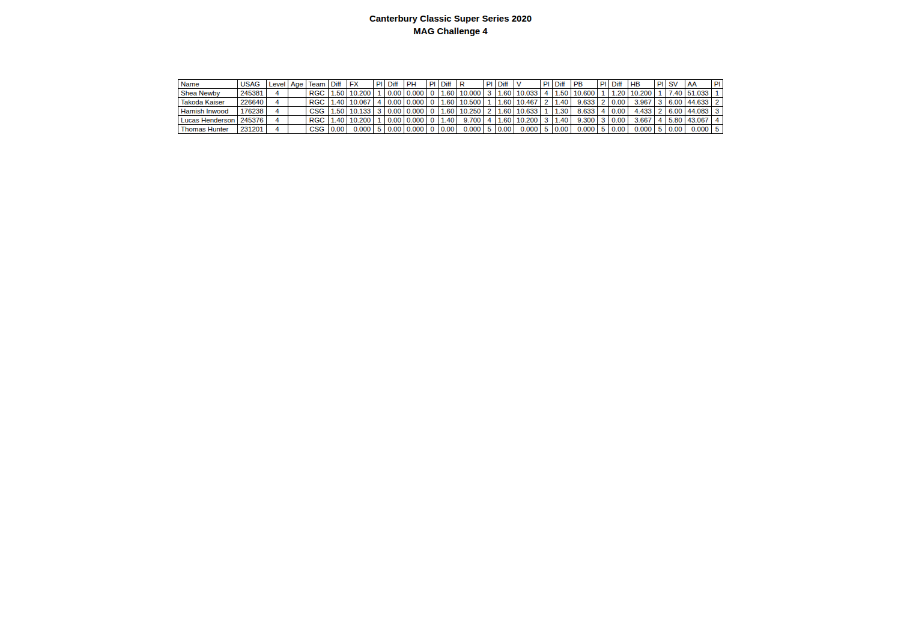Canterbury Classic Super Series 2020
MAG Challenge 4
| Name | USAG | Level | Age | Team | Diff | FX | Pl | Diff | PH | Pl | Diff | R | Pl | Diff | V | Pl | Diff | PB | Pl | Diff | HB | Pl | SV | AA | Pl |
| --- | --- | --- | --- | --- | --- | --- | --- | --- | --- | --- | --- | --- | --- | --- | --- | --- | --- | --- | --- | --- | --- | --- | --- | --- | --- |
| Shea Newby | 245381 | 4 | | RGC | 1.50 | 10.200 | 1 | 0.00 | 0.000 | 0 | 1.60 | 10.000 | 3 | 1.60 | 10.033 | 4 | 1.50 | 10.600 | 1 | 1.20 | 10.200 | 1 | 7.40 | 51.033 | 1 |
| Takoda Kaiser | 226640 | 4 | | RGC | 1.40 | 10.067 | 4 | 0.00 | 0.000 | 0 | 1.60 | 10.500 | 1 | 1.60 | 10.467 | 2 | 1.40 | 9.633 | 2 | 0.00 | 3.967 | 3 | 6.00 | 44.633 | 2 |
| Hamish Inwood | 176238 | 4 | | CSG | 1.50 | 10.133 | 3 | 0.00 | 0.000 | 0 | 1.60 | 10.250 | 2 | 1.60 | 10.633 | 1 | 1.30 | 8.633 | 4 | 0.00 | 4.433 | 2 | 6.00 | 44.083 | 3 |
| Lucas Henderson | 245376 | 4 | | RGC | 1.40 | 10.200 | 1 | 0.00 | 0.000 | 0 | 1.40 | 9.700 | 4 | 1.60 | 10.200 | 3 | 1.40 | 9.300 | 3 | 0.00 | 3.667 | 4 | 5.80 | 43.067 | 4 |
| Thomas Hunter | 231201 | 4 | | CSG | 0.00 | 0.000 | 5 | 0.00 | 0.000 | 0 | 0.00 | 0.000 | 5 | 0.00 | 0.000 | 5 | 0.00 | 0.000 | 5 | 0.00 | 0.000 | 5 | 0.00 | 0.000 | 5 |